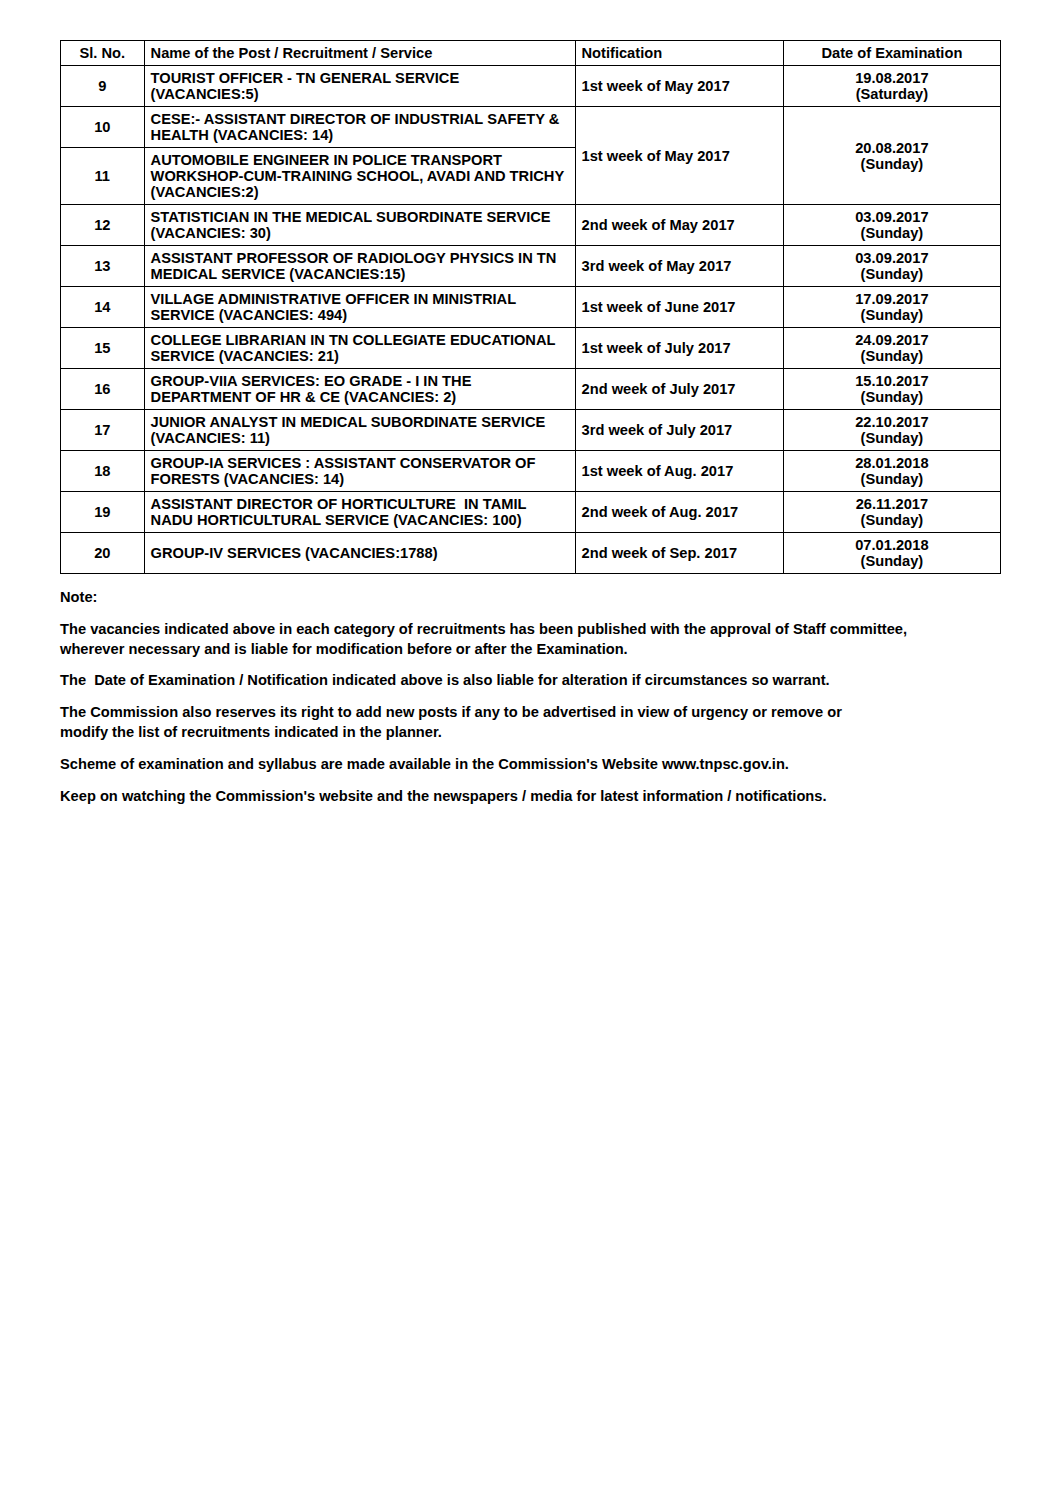| Sl. No. | Name of the Post / Recruitment / Service | Notification | Date of Examination |
| --- | --- | --- | --- |
| 9 | TOURIST OFFICER - TN GENERAL SERVICE (VACANCIES:5) | 1st week of May 2017 | 19.08.2017 (Saturday) |
| 10 | CESE:- ASSISTANT DIRECTOR OF INDUSTRIAL SAFETY & HEALTH (VACANCIES: 14) | 1st week of May 2017 | 20.08.2017 (Sunday) |
| 11 | AUTOMOBILE ENGINEER IN POLICE TRANSPORT WORKSHOP-CUM-TRAINING SCHOOL, AVADI AND TRICHY (VACANCIES:2) |
| 12 | STATISTICIAN IN THE MEDICAL SUBORDINATE SERVICE (VACANCIES: 30) | 2nd week of May 2017 | 03.09.2017 (Sunday) |
| 13 | ASSISTANT PROFESSOR OF RADIOLOGY PHYSICS IN TN MEDICAL SERVICE (VACANCIES:15) | 3rd week of May 2017 | 03.09.2017 (Sunday) |
| 14 | VILLAGE ADMINISTRATIVE OFFICER IN MINISTRIAL SERVICE (VACANCIES: 494) | 1st week of June 2017 | 17.09.2017 (Sunday) |
| 15 | COLLEGE LIBRARIAN IN TN COLLEGIATE EDUCATIONAL SERVICE (VACANCIES: 21) | 1st week of July 2017 | 24.09.2017 (Sunday) |
| 16 | GROUP-VIIA SERVICES: EO GRADE - I IN THE DEPARTMENT OF HR & CE (VACANCIES: 2) | 2nd week of July 2017 | 15.10.2017 (Sunday) |
| 17 | JUNIOR ANALYST IN MEDICAL SUBORDINATE SERVICE (VACANCIES: 11) | 3rd week of July 2017 | 22.10.2017 (Sunday) |
| 18 | GROUP-IA SERVICES : ASSISTANT CONSERVATOR OF FORESTS (VACANCIES: 14) | 1st week of Aug. 2017 | 28.01.2018 (Sunday) |
| 19 | ASSISTANT DIRECTOR OF HORTICULTURE IN TAMIL NADU HORTICULTURAL SERVICE (VACANCIES: 100) | 2nd week of Aug. 2017 | 26.11.2017 (Sunday) |
| 20 | GROUP-IV SERVICES (VACANCIES:1788) | 2nd week of Sep. 2017 | 07.01.2018 (Sunday) |
Note:
The vacancies indicated above in each category of recruitments has been published with the approval of Staff committee,
wherever necessary and is liable for modification before or after the Examination.
The Date of Examination / Notification indicated above is also liable for alteration if circumstances so warrant.
The Commission also reserves its right to add new posts if any to be advertised in view of urgency or remove or
modify the list of recruitments indicated in the planner.
Scheme of examination and syllabus are made available in the Commission's Website www.tnpsc.gov.in.
Keep on watching the Commission's website and the newspapers / media for latest information / notifications.